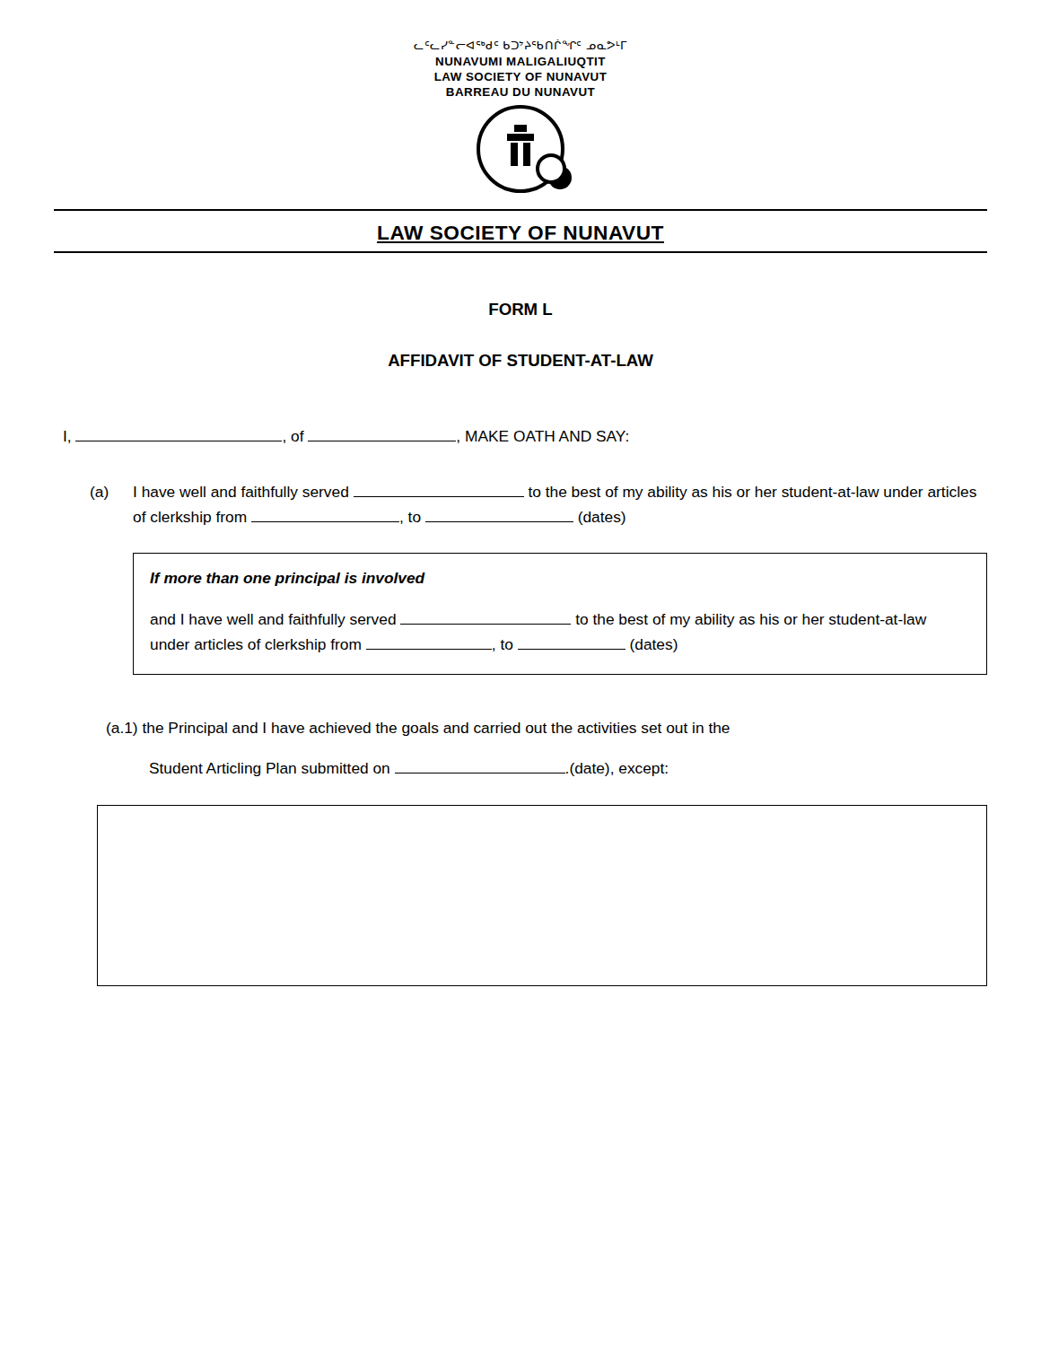ᓚᑦᓚᓯᓐᓕᐊᖅᑯᑦ ᑲᑐᔾᔨᖃᑎᒌᖏᑦ ᓄᓇᕗᒻᒥ
NUNAVUMI MALIGALIUQTIT
LAW SOCIETY OF NUNAVUT
BARREAU DU NUNAVUT
LAW SOCIETY OF NUNAVUT
FORM L
AFFIDAVIT OF STUDENT-AT-LAW
I, , of , MAKE OATH AND SAY:
(a) I have well and faithfully served to the best of my ability as his or her student-at-law under articles of clerkship from , to (dates)
If more than one principal is involved
and I have well and faithfully served to the best of my ability as his or her student-at-law under articles of clerkship from , to (dates)
(a.1) the Principal and I have achieved the goals and carried out the activities set out in the Student Articling Plan submitted on .(date), except: